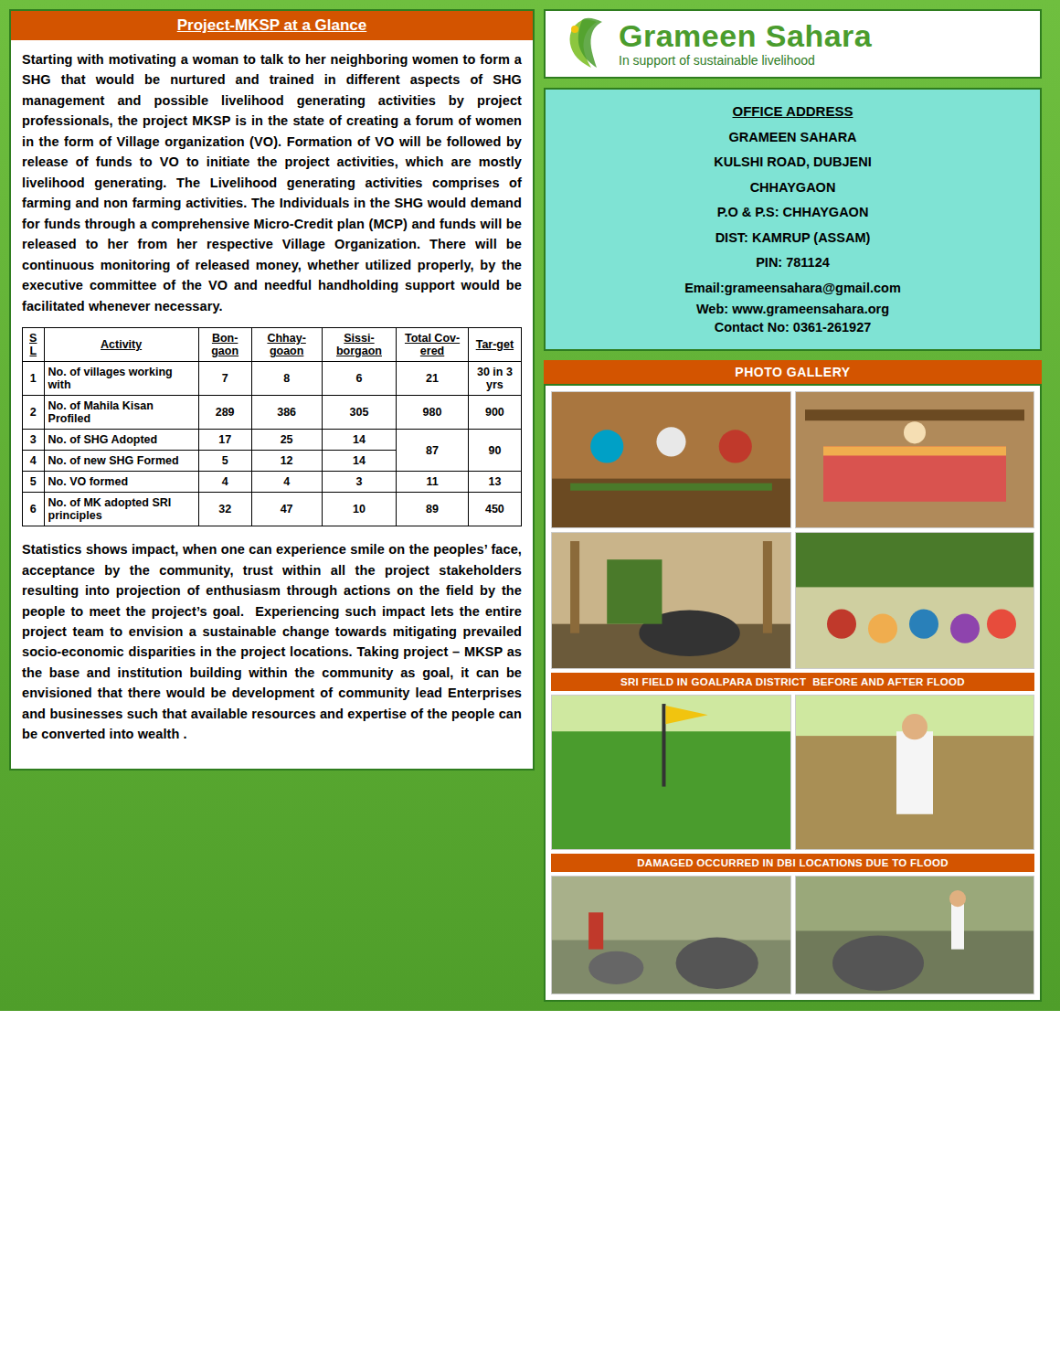Project-MKSP at a Glance
Starting with motivating a woman to talk to her neighboring women to form a SHG that would be nurtured and trained in different aspects of SHG management and possible livelihood generating activities by project professionals, the project MKSP is in the state of creating a forum of women in the form of Village organization (VO). Formation of VO will be followed by release of funds to VO to initiate the project activities, which are mostly livelihood generating. The Livelihood generating activities comprises of farming and non farming activities. The Individuals in the SHG would demand for funds through a comprehensive Micro-Credit plan (MCP) and funds will be released to her from her respective Village Organization. There will be continuous monitoring of released money, whether utilized properly, by the executive committee of the VO and needful handholding support would be facilitated whenever necessary.
| S L | Activity | Bon-gaon | Chhay-goaon | Sissi-borgaon | Total Cov-ered | Tar-get |
| --- | --- | --- | --- | --- | --- | --- |
| 1 | No. of villages working with | 7 | 8 | 6 | 21 | 30 in 3 yrs |
| 2 | No. of Mahila Kisan Profiled | 289 | 386 | 305 | 980 | 900 |
| 3 | No. of SHG Adopted | 17 | 25 | 14 | 87 | 90 |
| 4 | No. of new SHG Formed | 5 | 12 | 14 |
| 5 | No. VO formed | 4 | 4 | 3 | 11 | 13 |
| 6 | No. of MK adopted SRI principles | 32 | 47 | 10 | 89 | 450 |
Statistics shows impact, when one can experience smile on the peoples’ face, acceptance by the community, trust within all the project stakeholders resulting into projection of enthusiasm through actions on the field by the people to meet the project’s goal. Experiencing such impact lets the entire project team to envision a sustainable change towards mitigating prevailed socio-economic disparities in the project locations. Taking project – MKSP as the base and institution building within the community as goal, it can be envisioned that there would be development of community lead Enterprises and businesses such that available resources and expertise of the people can be converted into wealth .
Grameen Sahara
In support of sustainable livelihood
OFFICE ADDRESS
GRAMEEN SAHARA
KULSHI ROAD, DUBJENI
CHHAYGAON
P.O & P.S: CHHAYGAON
DIST: KAMRUP (ASSAM)
PIN: 781124
Email:grameensahara@gmail.com
Web: www.grameensahara.org
Contact No: 0361-261927
PHOTO GALLERY
SRI FIELD IN GOALPARA DISTRICT BEFORE AND AFTER FLOOD
DAMAGED OCCURRED IN DBI LOCATIONS DUE TO FLOOD